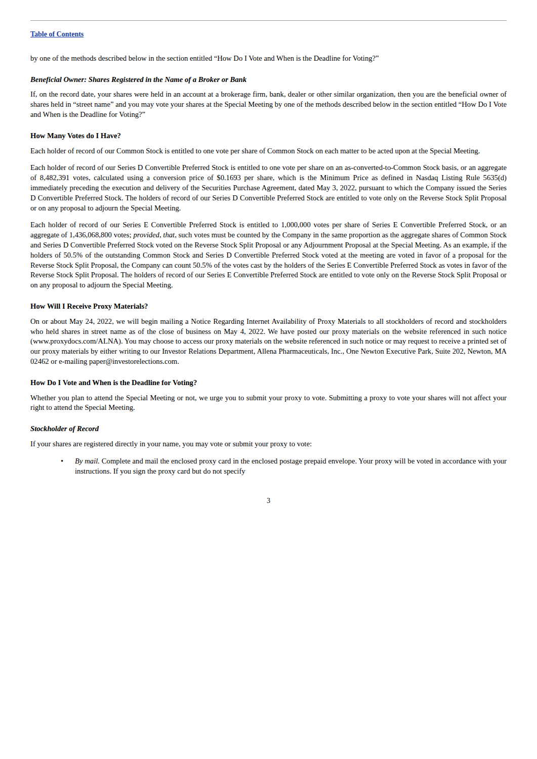Table of Contents
by one of the methods described below in the section entitled “How Do I Vote and When is the Deadline for Voting?”
Beneficial Owner: Shares Registered in the Name of a Broker or Bank
If, on the record date, your shares were held in an account at a brokerage firm, bank, dealer or other similar organization, then you are the beneficial owner of shares held in “street name” and you may vote your shares at the Special Meeting by one of the methods described below in the section entitled “How Do I Vote and When is the Deadline for Voting?”
How Many Votes do I Have?
Each holder of record of our Common Stock is entitled to one vote per share of Common Stock on each matter to be acted upon at the Special Meeting.
Each holder of record of our Series D Convertible Preferred Stock is entitled to one vote per share on an as-converted-to-Common Stock basis, or an aggregate of 8,482,391 votes, calculated using a conversion price of $0.1693 per share, which is the Minimum Price as defined in Nasdaq Listing Rule 5635(d) immediately preceding the execution and delivery of the Securities Purchase Agreement, dated May 3, 2022, pursuant to which the Company issued the Series D Convertible Preferred Stock. The holders of record of our Series D Convertible Preferred Stock are entitled to vote only on the Reverse Stock Split Proposal or on any proposal to adjourn the Special Meeting.
Each holder of record of our Series E Convertible Preferred Stock is entitled to 1,000,000 votes per share of Series E Convertible Preferred Stock, or an aggregate of 1,436,068,800 votes; provided, that, such votes must be counted by the Company in the same proportion as the aggregate shares of Common Stock and Series D Convertible Preferred Stock voted on the Reverse Stock Split Proposal or any Adjournment Proposal at the Special Meeting. As an example, if the holders of 50.5% of the outstanding Common Stock and Series D Convertible Preferred Stock voted at the meeting are voted in favor of a proposal for the Reverse Stock Split Proposal, the Company can count 50.5% of the votes cast by the holders of the Series E Convertible Preferred Stock as votes in favor of the Reverse Stock Split Proposal. The holders of record of our Series E Convertible Preferred Stock are entitled to vote only on the Reverse Stock Split Proposal or on any proposal to adjourn the Special Meeting.
How Will I Receive Proxy Materials?
On or about May 24, 2022, we will begin mailing a Notice Regarding Internet Availability of Proxy Materials to all stockholders of record and stockholders who held shares in street name as of the close of business on May 4, 2022. We have posted our proxy materials on the website referenced in such notice (www.proxydocs.com/ALNA). You may choose to access our proxy materials on the website referenced in such notice or may request to receive a printed set of our proxy materials by either writing to our Investor Relations Department, Allena Pharmaceuticals, Inc., One Newton Executive Park, Suite 202, Newton, MA 02462 or e-mailing paper@investorelections.com.
How Do I Vote and When is the Deadline for Voting?
Whether you plan to attend the Special Meeting or not, we urge you to submit your proxy to vote. Submitting a proxy to vote your shares will not affect your right to attend the Special Meeting.
Stockholder of Record
If your shares are registered directly in your name, you may vote or submit your proxy to vote:
•
By mail. Complete and mail the enclosed proxy card in the enclosed postage prepaid envelope. Your proxy will be voted in accordance with your instructions. If you sign the proxy card but do not specify
3